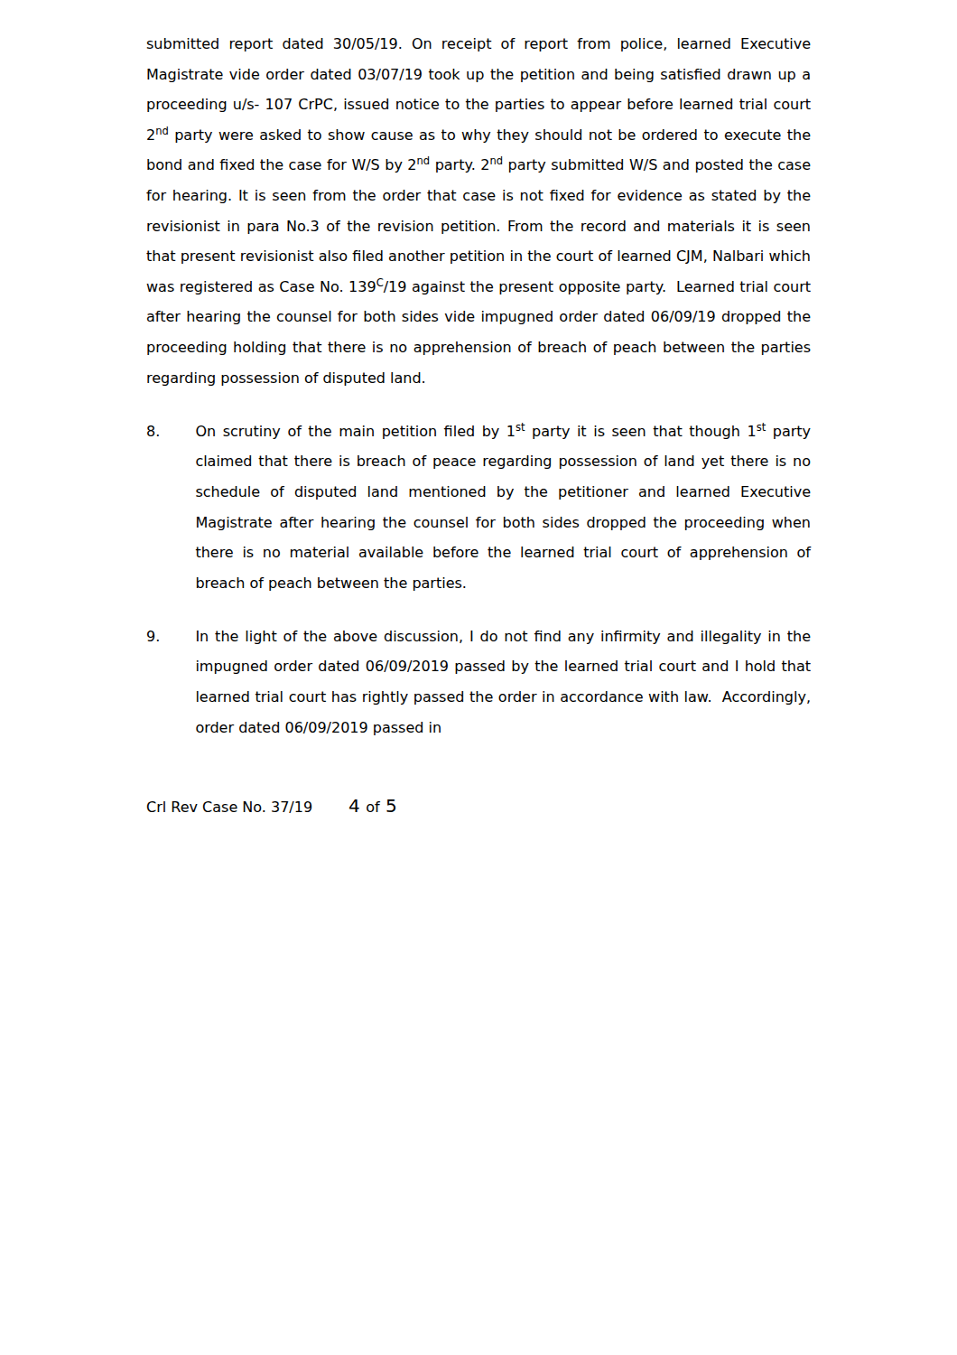submitted report dated 30/05/19. On receipt of report from police, learned Executive Magistrate vide order dated 03/07/19 took up the petition and being satisfied drawn up a proceeding u/s- 107 CrPC, issued notice to the parties to appear before learned trial court 2nd party were asked to show cause as to why they should not be ordered to execute the bond and fixed the case for W/S by 2nd party. 2nd party submitted W/S and posted the case for hearing. It is seen from the order that case is not fixed for evidence as stated by the revisionist in para No.3 of the revision petition. From the record and materials it is seen that present revisionist also filed another petition in the court of learned CJM, Nalbari which was registered as Case No. 139C/19 against the present opposite party. Learned trial court after hearing the counsel for both sides vide impugned order dated 06/09/19 dropped the proceeding holding that there is no apprehension of breach of peach between the parties regarding possession of disputed land.
8.
On scrutiny of the main petition filed by 1st party it is seen that though 1st party claimed that there is breach of peace regarding possession of land yet there is no schedule of disputed land mentioned by the petitioner and learned Executive Magistrate after hearing the counsel for both sides dropped the proceeding when there is no material available before the learned trial court of apprehension of breach of peach between the parties.
9.
In the light of the above discussion, I do not find any infirmity and illegality in the impugned order dated 06/09/2019 passed by the learned trial court and I hold that learned trial court has rightly passed the order in accordance with law. Accordingly, order dated 06/09/2019 passed in
Crl Rev Case No. 37/19 4 of 5